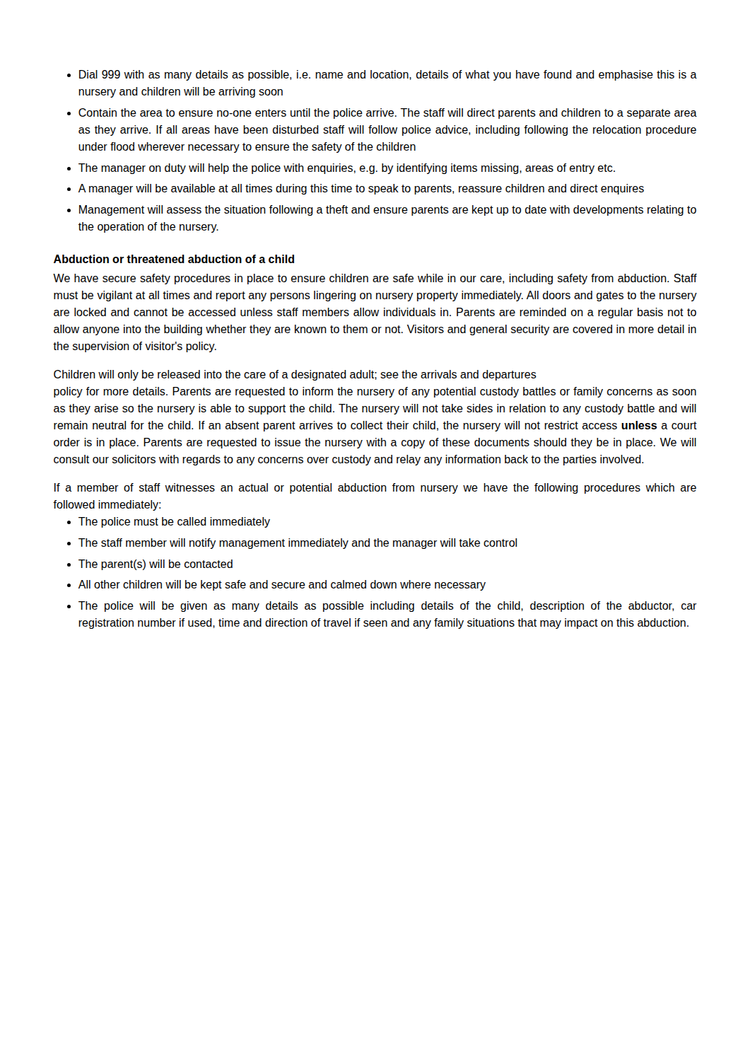Dial 999 with as many details as possible, i.e. name and location, details of what you have found and emphasise this is a nursery and children will be arriving soon
Contain the area to ensure no-one enters until the police arrive. The staff will direct parents and children to a separate area as they arrive. If all areas have been disturbed staff will follow police advice, including following the relocation procedure under flood wherever necessary to ensure the safety of the children
The manager on duty will help the police with enquiries, e.g. by identifying items missing, areas of entry etc.
A manager will be available at all times during this time to speak to parents, reassure children and direct enquires
Management will assess the situation following a theft and ensure parents are kept up to date with developments relating to the operation of the nursery.
Abduction or threatened abduction of a child
We have secure safety procedures in place to ensure children are safe while in our care, including safety from abduction. Staff must be vigilant at all times and report any persons lingering on nursery property immediately. All doors and gates to the nursery are locked and cannot be accessed unless staff members allow individuals in. Parents are reminded on a regular basis not to allow anyone into the building whether they are known to them or not. Visitors and general security are covered in more detail in the supervision of visitor's policy.
Children will only be released into the care of a designated adult; see the arrivals and departures
policy for more details. Parents are requested to inform the nursery of any potential custody battles or family concerns as soon as they arise so the nursery is able to support the child. The nursery will not take sides in relation to any custody battle and will remain neutral for the child. If an absent parent arrives to collect their child, the nursery will not restrict access unless a court order is in place. Parents are requested to issue the nursery with a copy of these documents should they be in place. We will consult our solicitors with regards to any concerns over custody and relay any information back to the parties involved.
If a member of staff witnesses an actual or potential abduction from nursery we have the following procedures which are followed immediately:
The police must be called immediately
The staff member will notify management immediately and the manager will take control
The parent(s) will be contacted
All other children will be kept safe and secure and calmed down where necessary
The police will be given as many details as possible including details of the child, description of the abductor, car registration number if used, time and direction of travel if seen and any family situations that may impact on this abduction.